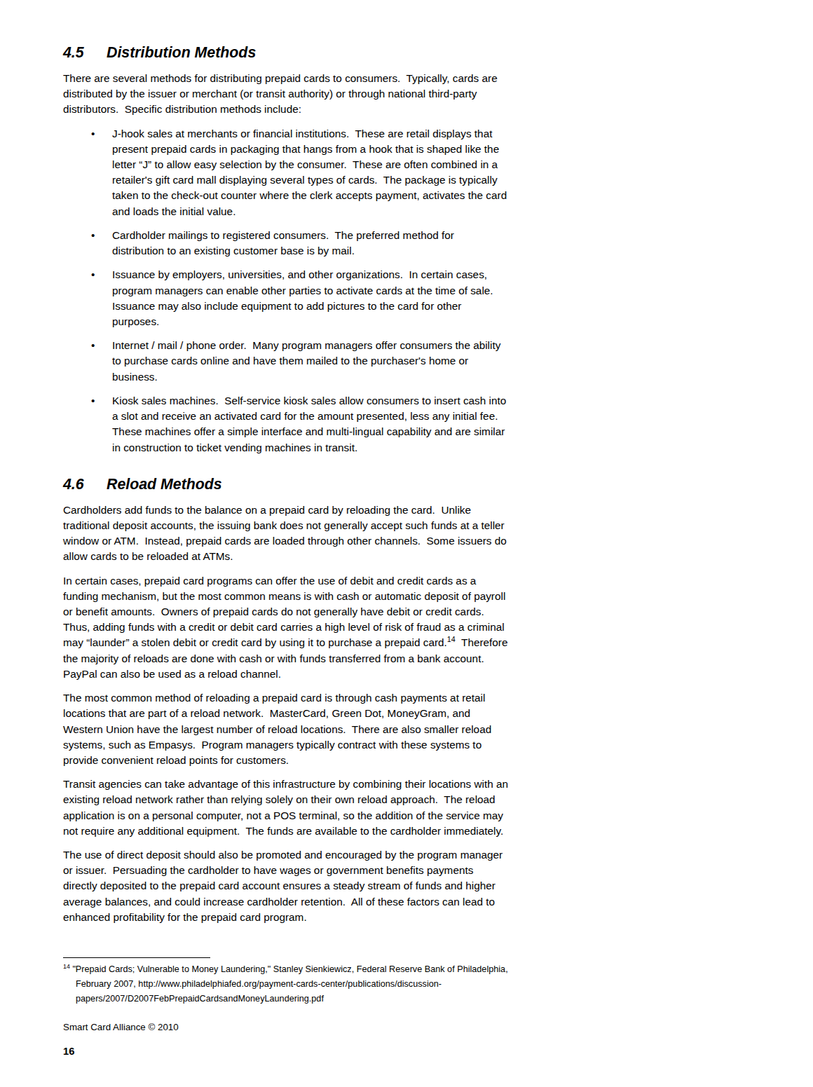4.5 Distribution Methods
There are several methods for distributing prepaid cards to consumers. Typically, cards are distributed by the issuer or merchant (or transit authority) or through national third-party distributors. Specific distribution methods include:
J-hook sales at merchants or financial institutions. These are retail displays that present prepaid cards in packaging that hangs from a hook that is shaped like the letter “J” to allow easy selection by the consumer. These are often combined in a retailer's gift card mall displaying several types of cards. The package is typically taken to the check-out counter where the clerk accepts payment, activates the card and loads the initial value.
Cardholder mailings to registered consumers. The preferred method for distribution to an existing customer base is by mail.
Issuance by employers, universities, and other organizations. In certain cases, program managers can enable other parties to activate cards at the time of sale. Issuance may also include equipment to add pictures to the card for other purposes.
Internet / mail / phone order. Many program managers offer consumers the ability to purchase cards online and have them mailed to the purchaser's home or business.
Kiosk sales machines. Self-service kiosk sales allow consumers to insert cash into a slot and receive an activated card for the amount presented, less any initial fee. These machines offer a simple interface and multi-lingual capability and are similar in construction to ticket vending machines in transit.
4.6 Reload Methods
Cardholders add funds to the balance on a prepaid card by reloading the card. Unlike traditional deposit accounts, the issuing bank does not generally accept such funds at a teller window or ATM. Instead, prepaid cards are loaded through other channels. Some issuers do allow cards to be reloaded at ATMs.
In certain cases, prepaid card programs can offer the use of debit and credit cards as a funding mechanism, but the most common means is with cash or automatic deposit of payroll or benefit amounts. Owners of prepaid cards do not generally have debit or credit cards. Thus, adding funds with a credit or debit card carries a high level of risk of fraud as a criminal may “launder” a stolen debit or credit card by using it to purchase a prepaid card.14 Therefore the majority of reloads are done with cash or with funds transferred from a bank account. PayPal can also be used as a reload channel.
The most common method of reloading a prepaid card is through cash payments at retail locations that are part of a reload network. MasterCard, Green Dot, MoneyGram, and Western Union have the largest number of reload locations. There are also smaller reload systems, such as Empasys. Program managers typically contract with these systems to provide convenient reload points for customers.
Transit agencies can take advantage of this infrastructure by combining their locations with an existing reload network rather than relying solely on their own reload approach. The reload application is on a personal computer, not a POS terminal, so the addition of the service may not require any additional equipment. The funds are available to the cardholder immediately.
The use of direct deposit should also be promoted and encouraged by the program manager or issuer. Persuading the cardholder to have wages or government benefits payments directly deposited to the prepaid card account ensures a steady stream of funds and higher average balances, and could increase cardholder retention. All of these factors can lead to enhanced profitability for the prepaid card program.
14 "Prepaid Cards; Vulnerable to Money Laundering," Stanley Sienkiewicz, Federal Reserve Bank of Philadelphia,
February 2007, http://www.philadelphiafed.org/payment-cards-center/publications/discussion-
papers/2007/D2007FebPrepaidCardsandMoneyLaundering.pdf
Smart Card Alliance © 2010
16